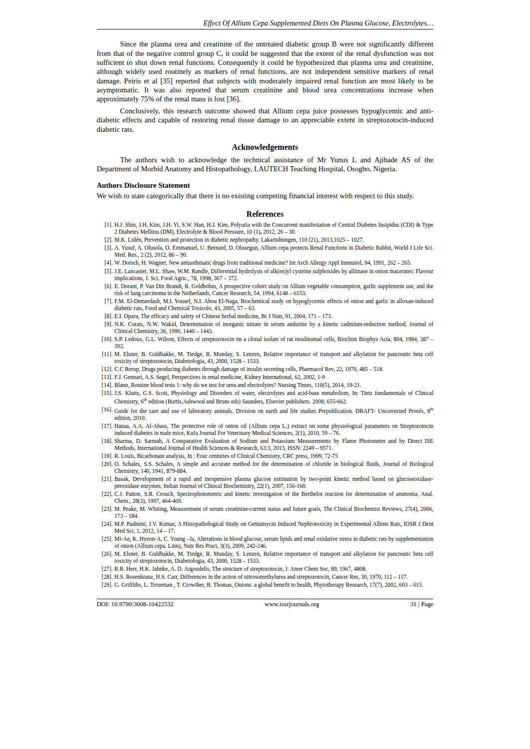Effect Of Allium Cepa Supplemented Diets On Plasma Glucose, Electrolytes…
Since the plasma urea and creatinine of the untreated diabetic group B were not significantly different from that of the negative control group C, it could be suggested that the extent of the renal dysfunction was not sufficient to shut down renal functions. Consequently it could be hypothesized that plasma urea and creatinine, although widely used routinely as markers of renal functions, are not independent sensitive markers of renal damage. Peiris et al [35] reported that subjects with moderately impaired renal function are most likely to be asymptomatic. It was also reported that serum creatinine and blood urea concentrations increase when approximately 75% of the renal mass is lost [36].
Conclusively, this research outcome showed that Allium cepa juice possesses hypoglycemic and anti-diabetic effects and capable of restoring renal tissue damage to an appreciable extent in streptozotocin-induced diabetic rats.
Acknowledgements
The authors wish to acknowledge the technical assistance of Mr Yunus L and Ajibade AS of the Department of Morbid Anatomy and Histopathology, LAUTECH Teaching Hospital, Osogbo, Nigeria.
Authors Disclosure Statement
We wish to state categorically that there is no existing competing financial interest with respect to this study.
References
[1]. H.J. Shin, J.H. Kim, J.H. Yi, S.W. Han, H.J. Kim, Polyuria with the Concurrent manifestation of Central Diabetes Insipidus (CDI) & Type 2 Diabetes Mellitus (DM), Electrolyte & Blood Pressure, 10 (1), 2012, 26 – 30.
[2]. M.K. Lidén, Prevention and protection in diabetic nephropathy, Lakartidningen, 110 (21), 2013,1025 – 1027.
[3]. A. Yusuf, A. Olusola, O. Emmanuel, U. Bernard, D. Olusegun, Allium cepa protects Renal Functions in Diabetic Rabbit, World J Life Sci. Med. Res., 2 (2), 2012, 86 – 90.
[4]. W. Dorsch, H. Wagner, New antiasthmatic drugs from traditional medicine? Int Arch Allergy Appl Immunol, 94, 1991, 262 – 265.
[5]. J.E. Lancaster, M.L. Shaw, W.M. Randle, Differential hydrolysis of alk(en)yl cysteine sulphoxides by alliinase in onion macerates: Flavour implications, J. Sci. Food Agric., 78, 1998, 367 – 372.
[6]. E. Dorant, P. Van Din Brandt, R. Goldbohm, A prospective cohort study on Allium vegetable consumption, garlic supplement use, and the risk of lung carcinoma in the Netherlands, Cancer Research, 54, 1994, 6148 – 6153.
[7]. F.M. El-Demerdash, M.I. Yousef, N.I. Abou El-Naga, Biochemical study on hypoglycemic effects of onion and garlic in alloxan-induced diabetic rats, Food and Chemical Toxicolo, 43, 2005, 57 – 63.
[8]. E.I. Opara, The efficacy and safety of Chinese herbal medicine, Br J Nutr, 91, 2004, 171 – 173.
[9]. N.K. Corats, N.W. Wakid, Determination of inorganic nitrate in serum andurine by a kinetic cadmium-reduction method, Journal of Clinical Chemistry, 36, 1990, 1440 – 1443.
[10]. S.P. Ledoux, G.L. Wilson, Effects of streptozotocin on a clonal isolate of rat insulinomal cells, Biochim Biophys Acta, 804, 1984, 387 – 392.
[11]. M. Elsner, B. Guldbakke, M. Tiedge, R. Munday, S. Lenzen, Relative importance of transport and alkylation for pancreatic beta cell toxicity of streptozotocin, Diabetologia, 43, 2000, 1528 – 1533.
[12]. C.C Rerup, Drugs producing diabetes through damage of insulin secreting cells, Pharmacol Rev, 22, 1970, 485 – 518.
[13]. F.J. Gennari, A.S. Segel, Perspectives in renal medicine, Kidney International, 62, 2002, 1-9
[14]. Blann, Routine blood tests 1: why do we test for urea and electrolytes? Nursing Times, 110(5), 2014, 19-21.
[15]. J.S. Klutts, G.S. Scott, Physiology and Disorders of water, electrolytes and acid-base metabolism, In: Tietz fundamentals of Clinical Chemistry, 6th edition (Burtis,Ashwood and Bruns eds) Saunders, Elsevier publishers. 2008; 655-662.
[16]. Guide for the care and use of laboratory animals. Division on earth and life studies Prepublication. DRAFT- Uncorrected Proofs, 8th edition, 2010.
[17]. Hanaa, A.A. Al-Abass, The protective role of onion oil (Allium cepa L.) extract on some physiological parameters on Streptozotocin induced diabetes in male mice, Kufa Journal For Veterinary Medical Sciences, 2(1), 2010, 59 – 76.
[18]. Sharma, D. Sarmah, A Comparative Evaluation of Sodium and Potassium Measurements by Flame Photometer and by Direct ISE Methods, International Journal of Health Sciences & Research, 63:3, 2013, ISSN: 2249 – 9571.
[19]. R. Louis, Bicarbonate analysis, In : Four centuries of Clinical Chemistry, CRC press, 1999, 72-75
[20]. O. Schales, S.S. Schales, A simple and accurate method for the determination of chloride in biological fluids, Journal of Biological Chemistry, 140, 1941, 879-884.
[21]. Basak, Development of a rapid and inexpensive plasma glucose estimation by two-point kinetic method based on glucoseoxidase-peroxidase enzymes, Indian Journal of Clinical Biochemistry, 22(1), 2007, 156-160.
[22]. C.J. Patton, S.R. Crouch, Spectrophotometric and kinetic investigation of the Berthelot reaction for determination of ammonia, Anal. Chem., 28(3), 1997, 464-469.
[23]. M. Peake, M. Whiting, Measurement of serum creatinine-current status and future goals, The Clinical Biochemist Reviews, 27(4), 2006, 173 – 184.
[24]. M.P. Padmini, J.V. Kumar, A Histopathological Study on Gentamycin Induced Nephrotoxicity in Experimental Albino Rats, IOSR J Dent Med Sci, 1, 2012, 14 – 17.
[25]. Mi-Ae, K. Hyeon-A, C. Young –Ja, Alterations in blood glucose, serum lipids and renal oxidative stress in diabetic rats by supplementation of onion (Allium cepa. Linn), Nutr Res Pract, 3(3), 2009, 242-246.
[26]. M. Elsner, B. Guldbakke, M. Tiedge, R. Munday, S. Lenzen, Relative importance of transport and alkylation for pancreatic beta cell toxicity of streptozotocin, Diabetologia, 43, 2000, 1528 – 1533.
[27]. R.R. Herr, H.K. Jahnke, A. D. Argoudelis, The structure of streptozotocin, J. Amer Chem Soc, 89, 1967, 4808.
[28]. H.S. Rosenkranz, H.S. Carr, Differences in the action of nitrosomethylurea and streptozotocin, Cancer Res, 30, 1970, 112 – 117.
[29]. G. Griffiths, L. Trrueman , T. Crowther, B. Thomas, Onions: a global benefit to health, Phytotherapy Research, 17(7), 2002, 603 – 615.
DOI: 10.9790/3008-10422532
www.iosrjournals.org
31 | Page